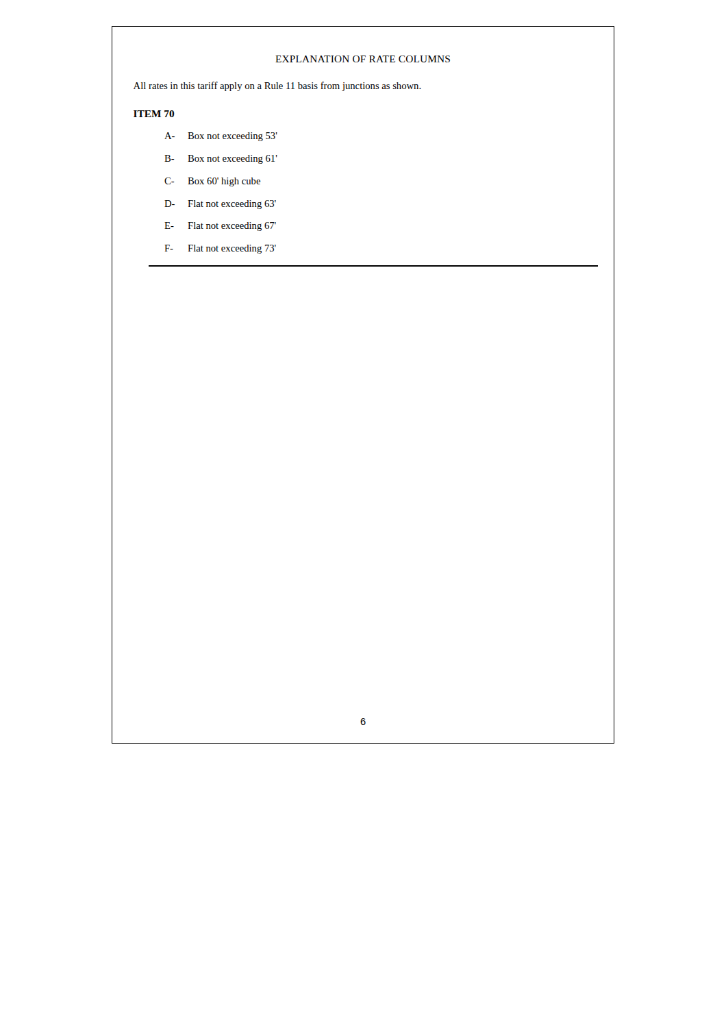EXPLANATION OF RATE COLUMNS
All rates in this tariff apply on a Rule 11 basis from junctions as shown.
ITEM 70
A-Box not exceeding 53'
B-Box not exceeding 61'
C-Box 60' high cube
D-Flat not exceeding 63'
E-Flat not exceeding 67'
F-Flat not exceeding 73'
6